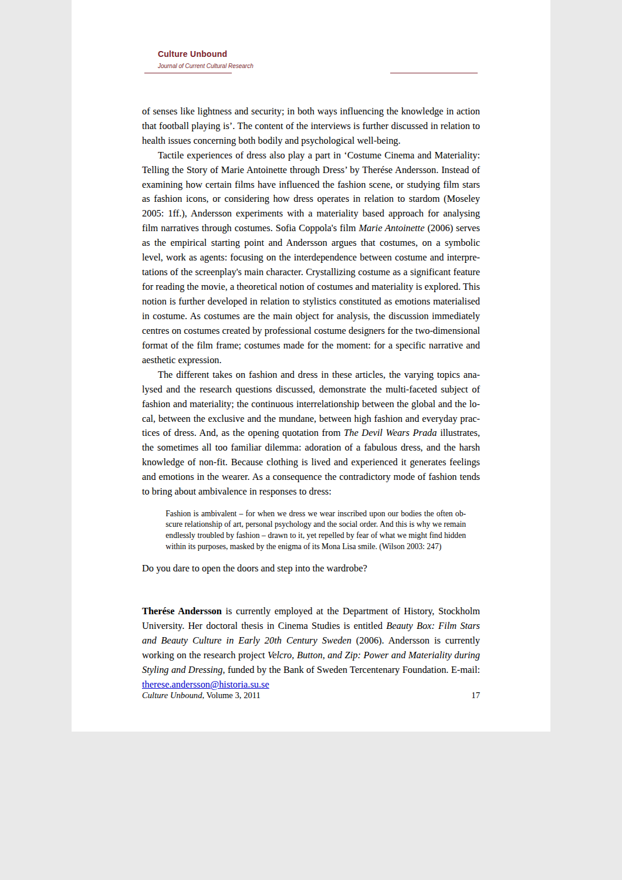Culture Unbound
Journal of Current Cultural Research
of senses like lightness and security; in both ways influencing the knowledge in action that football playing is’. The content of the interviews is further discussed in relation to health issues concerning both bodily and psychological well-being.
Tactile experiences of dress also play a part in ‘Costume Cinema and Materiality: Telling the Story of Marie Antoinette through Dress’ by Therése Andersson. Instead of examining how certain films have influenced the fashion scene, or studying film stars as fashion icons, or considering how dress operates in relation to stardom (Moseley 2005: 1ff.), Andersson experiments with a materiality based approach for analysing film narratives through costumes. Sofia Coppola's film Marie Antoinette (2006) serves as the empirical starting point and Andersson argues that costumes, on a symbolic level, work as agents: focusing on the interdependence between costume and interpretations of the screenplay's main character. Crystallizing costume as a significant feature for reading the movie, a theoretical notion of costumes and materiality is explored. This notion is further developed in relation to stylistics constituted as emotions materialised in costume. As costumes are the main object for analysis, the discussion immediately centres on costumes created by professional costume designers for the two-dimensional format of the film frame; costumes made for the moment: for a specific narrative and aesthetic expression.
The different takes on fashion and dress in these articles, the varying topics analysed and the research questions discussed, demonstrate the multi-faceted subject of fashion and materiality; the continuous interrelationship between the global and the local, between the exclusive and the mundane, between high fashion and everyday practices of dress. And, as the opening quotation from The Devil Wears Prada illustrates, the sometimes all too familiar dilemma: adoration of a fabulous dress, and the harsh knowledge of non-fit. Because clothing is lived and experienced it generates feelings and emotions in the wearer. As a consequence the contradictory mode of fashion tends to bring about ambivalence in responses to dress:
Fashion is ambivalent – for when we dress we wear inscribed upon our bodies the often obscure relationship of art, personal psychology and the social order. And this is why we remain endlessly troubled by fashion – drawn to it, yet repelled by fear of what we might find hidden within its purposes, masked by the enigma of its Mona Lisa smile. (Wilson 2003: 247)
Do you dare to open the doors and step into the wardrobe?
Therése Andersson is currently employed at the Department of History, Stockholm University. Her doctoral thesis in Cinema Studies is entitled Beauty Box: Film Stars and Beauty Culture in Early 20th Century Sweden (2006). Andersson is currently working on the research project Velcro, Button, and Zip: Power and Materiality during Styling and Dressing, funded by the Bank of Sweden Tercentenary Foundation. E-mail: therese.andersson@historia.su.se
Culture Unbound, Volume 3, 2011 17